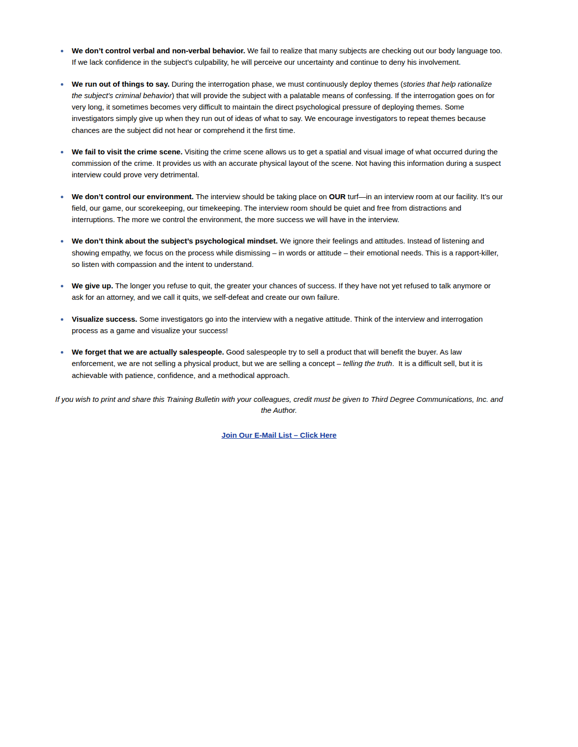We don’t control verbal and non-verbal behavior. We fail to realize that many subjects are checking out our body language too. If we lack confidence in the subject’s culpability, he will perceive our uncertainty and continue to deny his involvement.
We run out of things to say. During the interrogation phase, we must continuously deploy themes (stories that help rationalize the subject’s criminal behavior) that will provide the subject with a palatable means of confessing. If the interrogation goes on for very long, it sometimes becomes very difficult to maintain the direct psychological pressure of deploying themes. Some investigators simply give up when they run out of ideas of what to say. We encourage investigators to repeat themes because chances are the subject did not hear or comprehend it the first time.
We fail to visit the crime scene. Visiting the crime scene allows us to get a spatial and visual image of what occurred during the commission of the crime. It provides us with an accurate physical layout of the scene. Not having this information during a suspect interview could prove very detrimental.
We don’t control our environment. The interview should be taking place on OUR turf—in an interview room at our facility. It’s our field, our game, our scorekeeping, our timekeeping. The interview room should be quiet and free from distractions and interruptions. The more we control the environment, the more success we will have in the interview.
We don’t think about the subject’s psychological mindset. We ignore their feelings and attitudes. Instead of listening and showing empathy, we focus on the process while dismissing – in words or attitude – their emotional needs. This is a rapport-killer, so listen with compassion and the intent to understand.
We give up. The longer you refuse to quit, the greater your chances of success. If they have not yet refused to talk anymore or ask for an attorney, and we call it quits, we self-defeat and create our own failure.
Visualize success. Some investigators go into the interview with a negative attitude. Think of the interview and interrogation process as a game and visualize your success!
We forget that we are actually salespeople. Good salespeople try to sell a product that will benefit the buyer. As law enforcement, we are not selling a physical product, but we are selling a concept – telling the truth. It is a difficult sell, but it is achievable with patience, confidence, and a methodical approach.
If you wish to print and share this Training Bulletin with your colleagues, credit must be given to Third Degree Communications, Inc. and the Author.
Join Our E-Mail List – Click Here